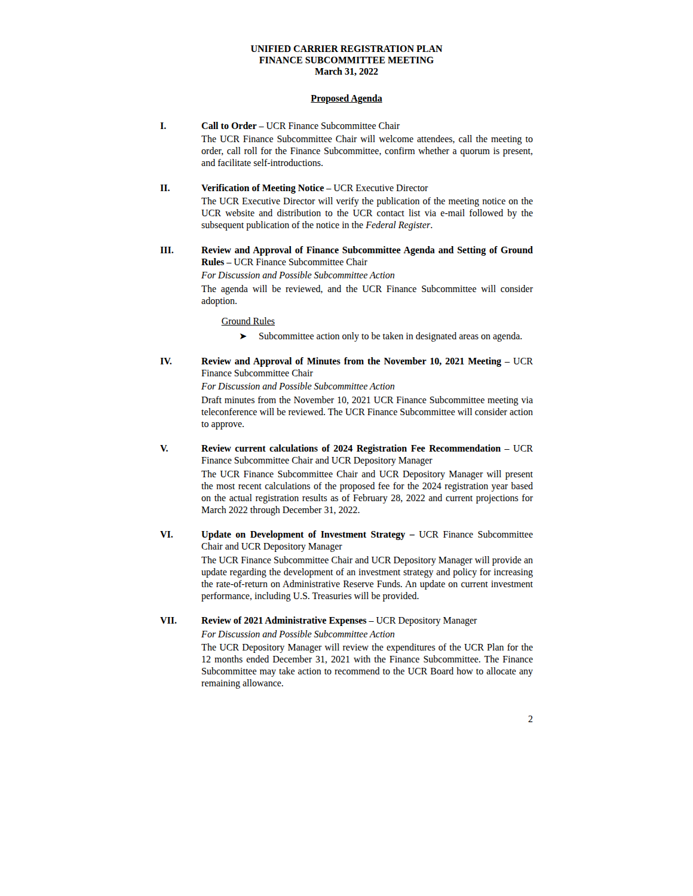UNIFIED CARRIER REGISTRATION PLAN FINANCE SUBCOMMITTEE MEETING March 31, 2022
Proposed Agenda
I.
Call to Order – UCR Finance Subcommittee Chair
The UCR Finance Subcommittee Chair will welcome attendees, call the meeting to order, call roll for the Finance Subcommittee, confirm whether a quorum is present, and facilitate self-introductions.
II.
Verification of Meeting Notice – UCR Executive Director
The UCR Executive Director will verify the publication of the meeting notice on the UCR website and distribution to the UCR contact list via e-mail followed by the subsequent publication of the notice in the Federal Register.
III.
Review and Approval of Finance Subcommittee Agenda and Setting of Ground Rules – UCR Finance Subcommittee Chair
For Discussion and Possible Subcommittee Action
The agenda will be reviewed, and the UCR Finance Subcommittee will consider adoption.
Ground Rules
➤
Subcommittee action only to be taken in designated areas on agenda.
IV.
Review and Approval of Minutes from the November 10, 2021 Meeting – UCR Finance Subcommittee Chair
For Discussion and Possible Subcommittee Action
Draft minutes from the November 10, 2021 UCR Finance Subcommittee meeting via teleconference will be reviewed. The UCR Finance Subcommittee will consider action to approve.
V.
Review current calculations of 2024 Registration Fee Recommendation – UCR Finance Subcommittee Chair and UCR Depository Manager
The UCR Finance Subcommittee Chair and UCR Depository Manager will present the most recent calculations of the proposed fee for the 2024 registration year based on the actual registration results as of February 28, 2022 and current projections for March 2022 through December 31, 2022.
VI.
Update on Development of Investment Strategy – UCR Finance Subcommittee Chair and UCR Depository Manager
The UCR Finance Subcommittee Chair and UCR Depository Manager will provide an update regarding the development of an investment strategy and policy for increasing the rate-of-return on Administrative Reserve Funds. An update on current investment performance, including U.S. Treasuries will be provided.
VII.
Review of 2021 Administrative Expenses – UCR Depository Manager
For Discussion and Possible Subcommittee Action
The UCR Depository Manager will review the expenditures of the UCR Plan for the 12 months ended December 31, 2021 with the Finance Subcommittee. The Finance Subcommittee may take action to recommend to the UCR Board how to allocate any remaining allowance.
2